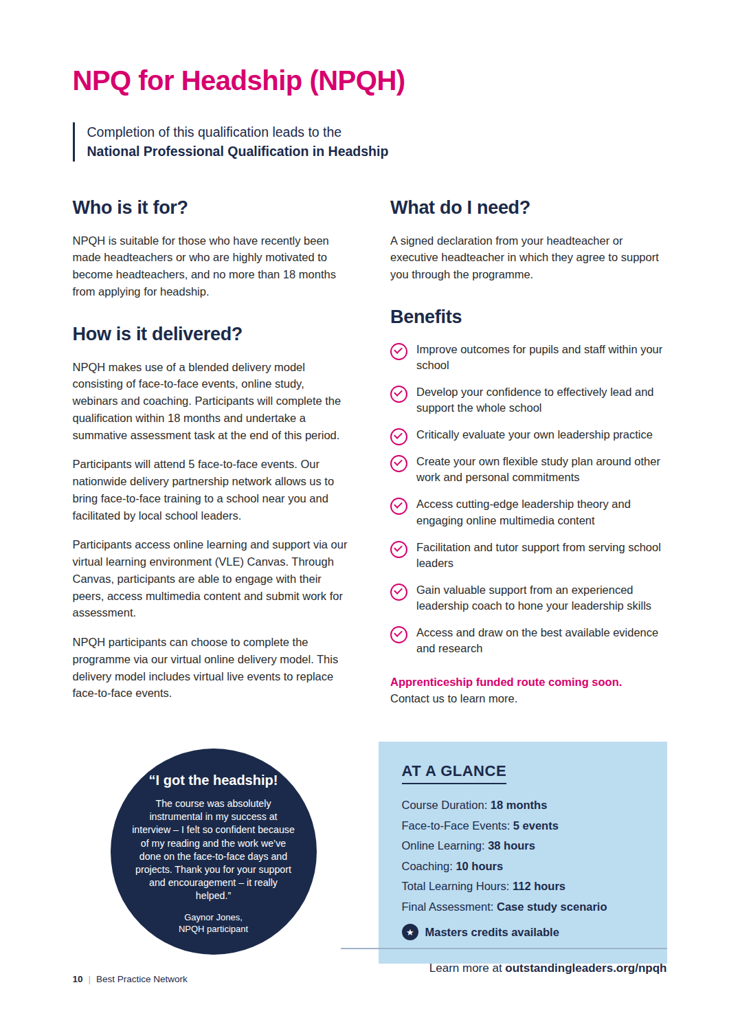NPQ for Headship (NPQH)
Completion of this qualification leads to the
National Professional Qualification in Headship
Who is it for?
NPQH is suitable for those who have recently been made headteachers or who are highly motivated to become headteachers, and no more than 18 months from applying for headship.
How is it delivered?
NPQH makes use of a blended delivery model consisting of face-to-face events, online study, webinars and coaching. Participants will complete the qualification within 18 months and undertake a summative assessment task at the end of this period.
Participants will attend 5 face-to-face events. Our nationwide delivery partnership network allows us to bring face-to-face training to a school near you and facilitated by local school leaders.
Participants access online learning and support via our virtual learning environment (VLE) Canvas. Through Canvas, participants are able to engage with their peers, access multimedia content and submit work for assessment.
NPQH participants can choose to complete the programme via our virtual online delivery model. This delivery model includes virtual live events to replace face-to-face events.
What do I need?
A signed declaration from your headteacher or executive headteacher in which they agree to support you through the programme.
Benefits
Improve outcomes for pupils and staff within your school
Develop your confidence to effectively lead and support the whole school
Critically evaluate your own leadership practice
Create your own flexible study plan around other work and personal commitments
Access cutting-edge leadership theory and engaging online multimedia content
Facilitation and tutor support from serving school leaders
Gain valuable support from an experienced leadership coach to hone your leadership skills
Access and draw on the best available evidence and research
Apprenticeship funded route coming soon. Contact us to learn more.
AT A GLANCE
Course Duration: 18 months
Face-to-Face Events: 5 events
Online Learning: 38 hours
Coaching: 10 hours
Total Learning Hours: 112 hours
Final Assessment: Case study scenario
★ Masters credits available
“I got the headship!
The course was absolutely instrumental in my success at interview – I felt so confident because of my reading and the work we’ve done on the face-to-face days and projects. Thank you for your support and encouragement – it really helped.”
Gaynor Jones,
NPQH participant
Learn more at outstandingleaders.org/npqh
10|Best Practice Network